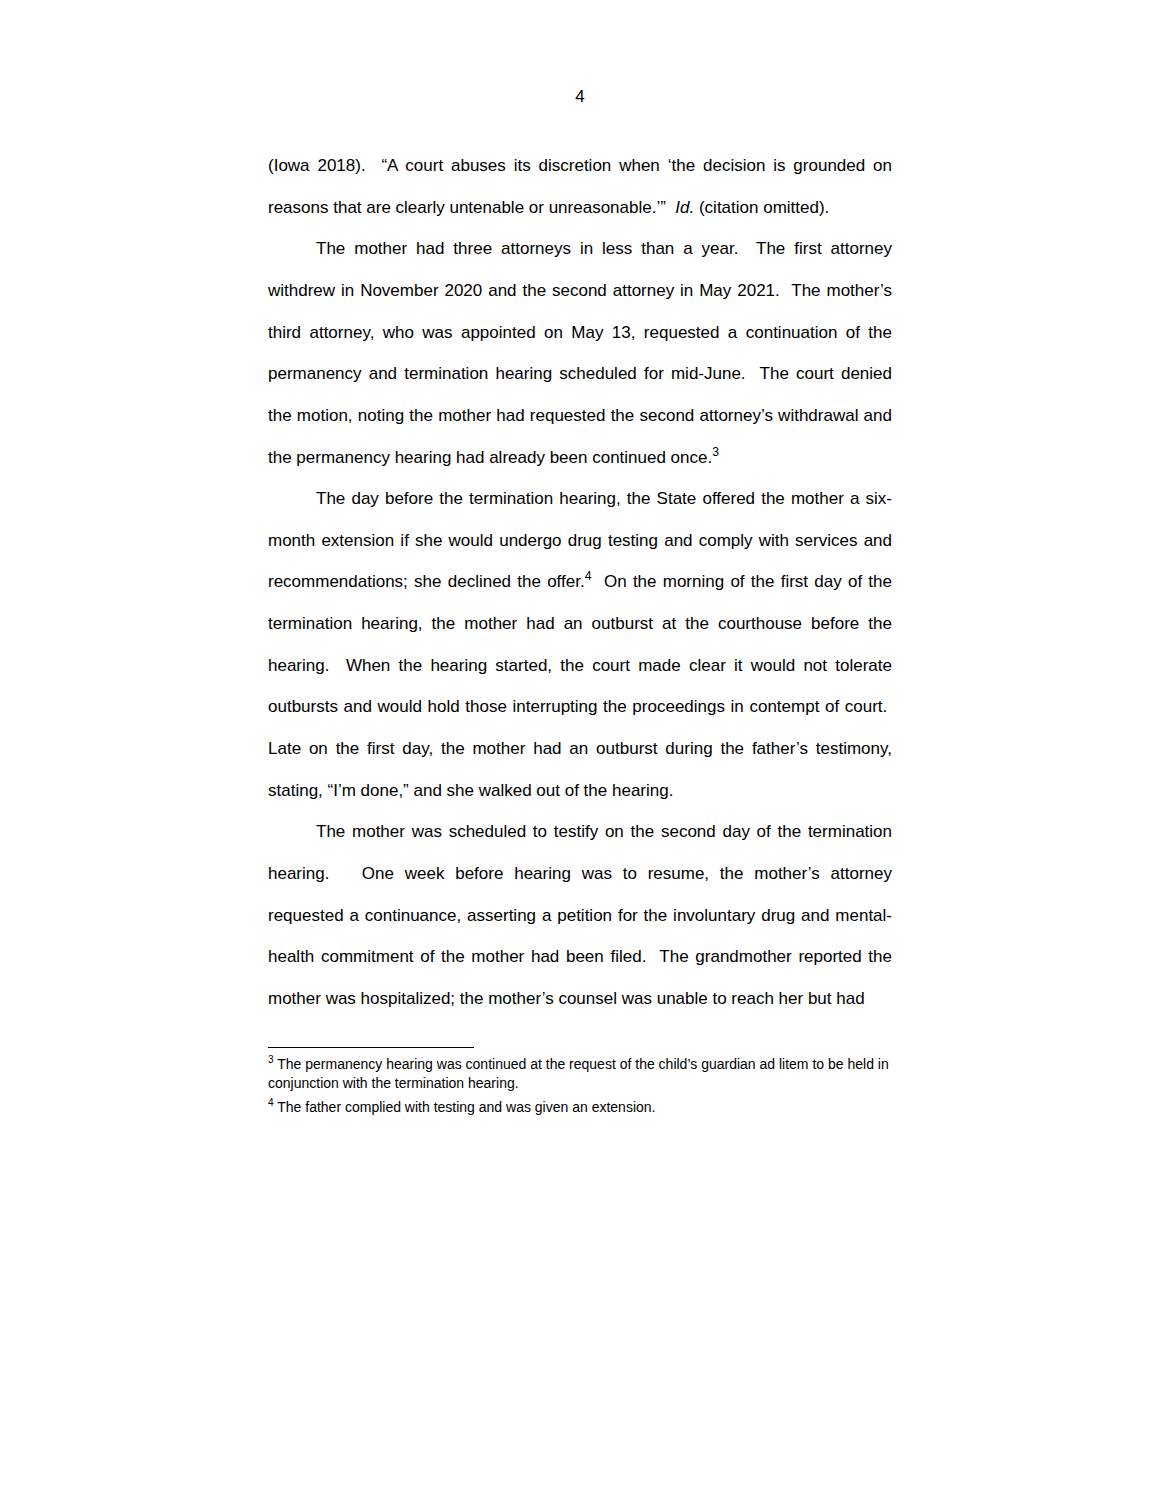4
(Iowa 2018). “A court abuses its discretion when ‘the decision is grounded on reasons that are clearly untenable or unreasonable.’” Id. (citation omitted).
The mother had three attorneys in less than a year. The first attorney withdrew in November 2020 and the second attorney in May 2021. The mother’s third attorney, who was appointed on May 13, requested a continuation of the permanency and termination hearing scheduled for mid-June. The court denied the motion, noting the mother had requested the second attorney’s withdrawal and the permanency hearing had already been continued once.3
The day before the termination hearing, the State offered the mother a six-month extension if she would undergo drug testing and comply with services and recommendations; she declined the offer.4 On the morning of the first day of the termination hearing, the mother had an outburst at the courthouse before the hearing. When the hearing started, the court made clear it would not tolerate outbursts and would hold those interrupting the proceedings in contempt of court. Late on the first day, the mother had an outburst during the father’s testimony, stating, “I’m done,” and she walked out of the hearing.
The mother was scheduled to testify on the second day of the termination hearing. One week before hearing was to resume, the mother’s attorney requested a continuance, asserting a petition for the involuntary drug and mental-health commitment of the mother had been filed. The grandmother reported the mother was hospitalized; the mother’s counsel was unable to reach her but had
3 The permanency hearing was continued at the request of the child’s guardian ad litem to be held in conjunction with the termination hearing.
4 The father complied with testing and was given an extension.